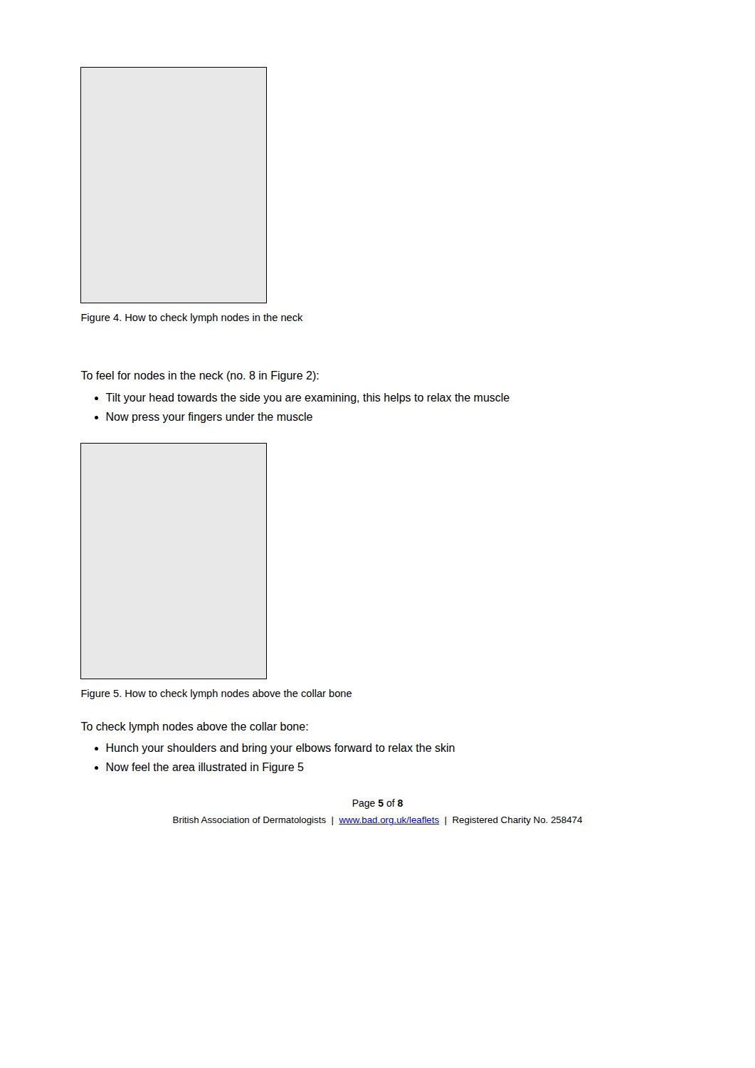Figure 4. How to check lymph nodes in the neck
To feel for nodes in the neck (no. 8 in Figure 2):
Tilt your head towards the side you are examining, this helps to relax the muscle
Now press your fingers under the muscle
Figure 5. How to check lymph nodes above the collar bone
To check lymph nodes above the collar bone:
Hunch your shoulders and bring your elbows forward to relax the skin
Now feel the area illustrated in Figure 5
Page 5 of 8
British Association of Dermatologists | www.bad.org.uk/leaflets | Registered Charity No. 258474